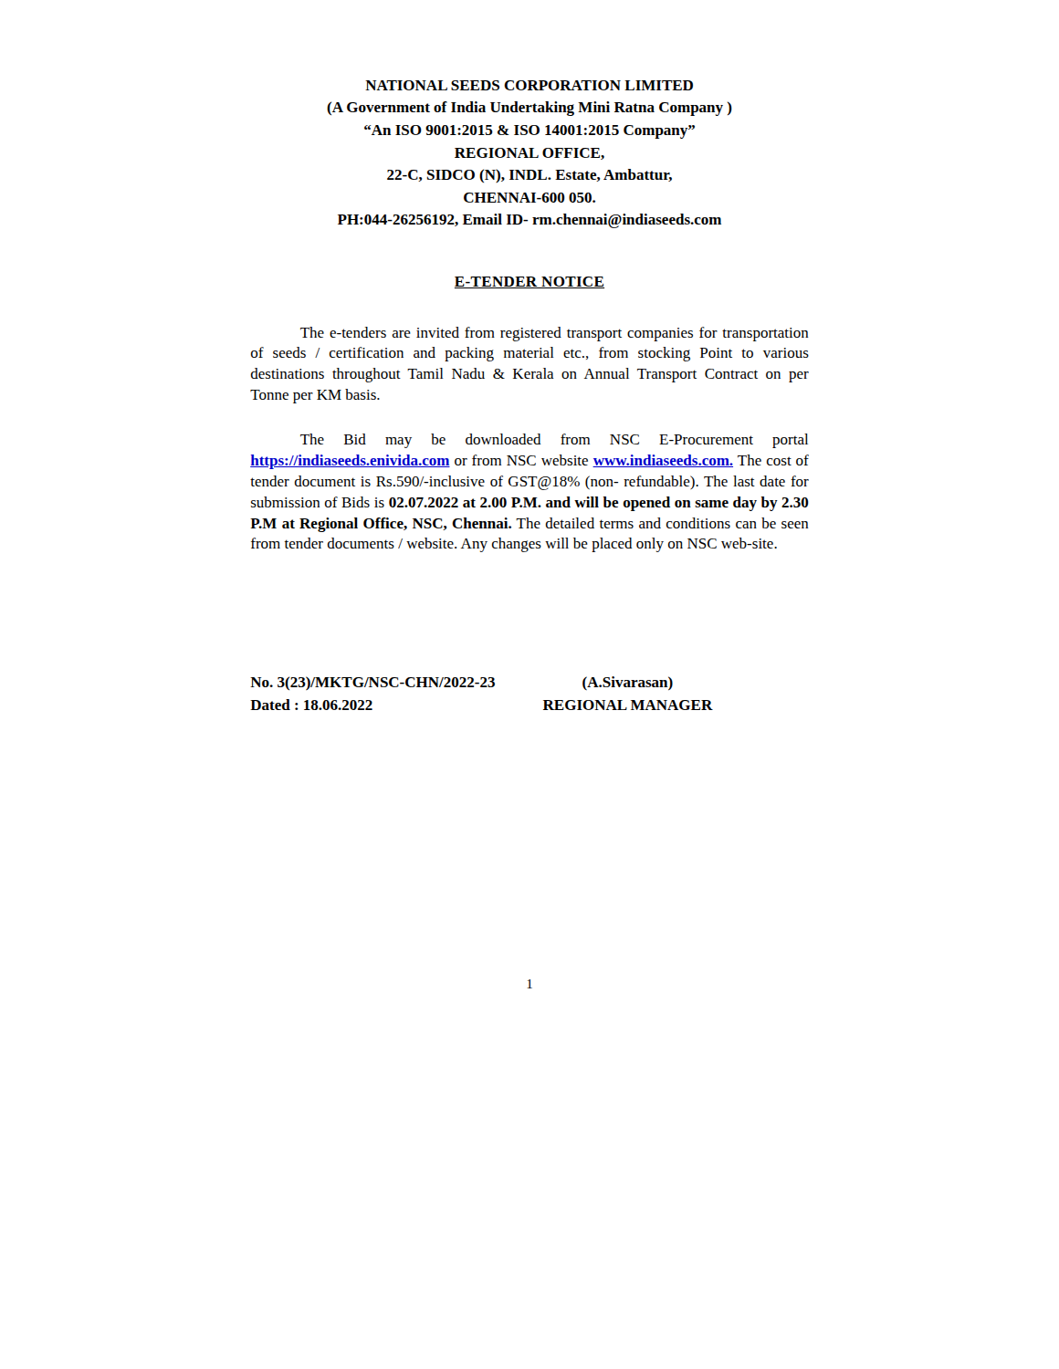NATIONAL SEEDS CORPORATION LIMITED
(A Government of India Undertaking Mini Ratna Company )
“An ISO 9001:2015 & ISO 14001:2015 Company”
REGIONAL OFFICE,
22-C, SIDCO (N), INDL. Estate, Ambattur,
CHENNAI-600 050.
PH:044-26256192, Email ID- rm.chennai@indiaseeds.com
E-TENDER NOTICE
The e-tenders are invited from registered transport companies for transportation of seeds / certification and packing material etc., from stocking Point to various destinations throughout Tamil Nadu & Kerala on Annual Transport Contract on per Tonne per KM basis.
The Bid may be downloaded from NSC E-Procurement portal https://indiaseeds.enivida.com or from NSC website www.indiaseeds.com. The cost of tender document is Rs.590/-inclusive of GST@18% (non- refundable). The last date for submission of Bids is 02.07.2022 at 2.00 P.M. and will be opened on same day by 2.30 P.M at Regional Office, NSC, Chennai. The detailed terms and conditions can be seen from tender documents / website. Any changes will be placed only on NSC web-site.
No. 3(23)/MKTG/NSC-CHN/2022-23
Dated : 18.06.2022
(A.Sivarasan)
REGIONAL MANAGER
1